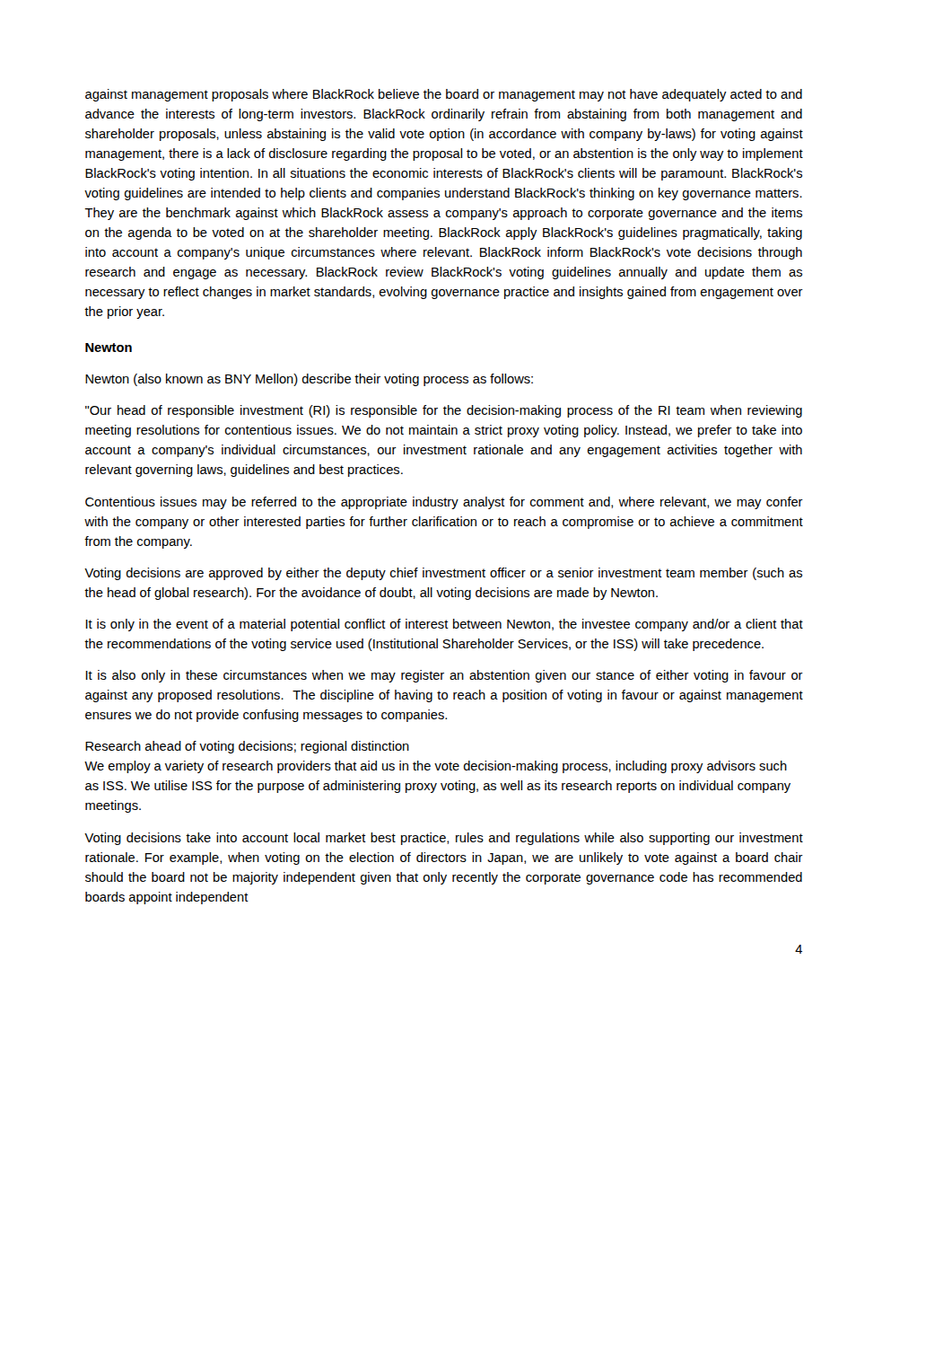against management proposals where BlackRock believe the board or management may not have adequately acted to and advance the interests of long-term investors. BlackRock ordinarily refrain from abstaining from both management and shareholder proposals, unless abstaining is the valid vote option (in accordance with company by-laws) for voting against management, there is a lack of disclosure regarding the proposal to be voted, or an abstention is the only way to implement BlackRock's voting intention. In all situations the economic interests of BlackRock's clients will be paramount. BlackRock's voting guidelines are intended to help clients and companies understand BlackRock's thinking on key governance matters. They are the benchmark against which BlackRock assess a company's approach to corporate governance and the items on the agenda to be voted on at the shareholder meeting. BlackRock apply BlackRock's guidelines pragmatically, taking into account a company's unique circumstances where relevant. BlackRock inform BlackRock's vote decisions through research and engage as necessary. BlackRock review BlackRock's voting guidelines annually and update them as necessary to reflect changes in market standards, evolving governance practice and insights gained from engagement over the prior year.
Newton
Newton (also known as BNY Mellon) describe their voting process as follows:
"Our head of responsible investment (RI) is responsible for the decision-making process of the RI team when reviewing meeting resolutions for contentious issues. We do not maintain a strict proxy voting policy. Instead, we prefer to take into account a company's individual circumstances, our investment rationale and any engagement activities together with relevant governing laws, guidelines and best practices.
Contentious issues may be referred to the appropriate industry analyst for comment and, where relevant, we may confer with the company or other interested parties for further clarification or to reach a compromise or to achieve a commitment from the company.
Voting decisions are approved by either the deputy chief investment officer or a senior investment team member (such as the head of global research). For the avoidance of doubt, all voting decisions are made by Newton.
It is only in the event of a material potential conflict of interest between Newton, the investee company and/or a client that the recommendations of the voting service used (Institutional Shareholder Services, or the ISS) will take precedence.
It is also only in these circumstances when we may register an abstention given our stance of either voting in favour or against any proposed resolutions. The discipline of having to reach a position of voting in favour or against management ensures we do not provide confusing messages to companies.
Research ahead of voting decisions; regional distinction
We employ a variety of research providers that aid us in the vote decision-making process, including proxy advisors such as ISS. We utilise ISS for the purpose of administering proxy voting, as well as its research reports on individual company meetings.
Voting decisions take into account local market best practice, rules and regulations while also supporting our investment rationale. For example, when voting on the election of directors in Japan, we are unlikely to vote against a board chair should the board not be majority independent given that only recently the corporate governance code has recommended boards appoint independent
4